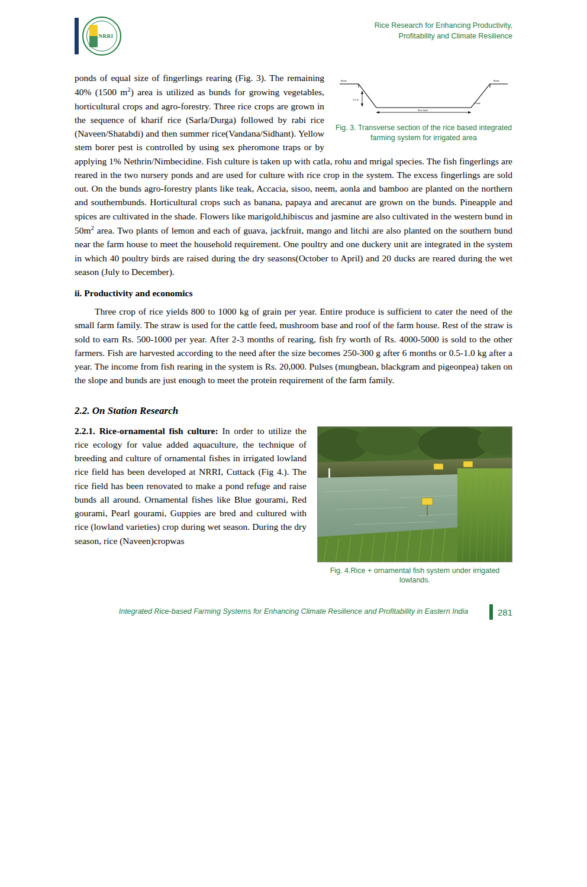NRRI
Rice Research for Enhancing Productivity,
Profitability and Climate Resilience
Bund Bund Rice field 1.0 m Pond
Fig. 3. Transverse section of the rice based integrated farming system for irrigated area
ponds of equal size of fingerlings rearing (Fig. 3). The remaining 40% (1500 m2) area is utilized as bunds for growing vegetables, horticultural crops and agro-forestry. Three rice crops are grown in the sequence of kharif rice (Sarla/Durga) followed by rabi rice (Naveen/Shatabdi) and then summer rice(Vandana/Sidhant). Yellow stem borer pest is controlled by using sex pheromone traps or by applying 1% Nethrin/Nimbecidine. Fish culture is taken up with catla, rohu and mrigal species. The fish fingerlings are reared in the two nursery ponds and are used for culture with rice crop in the system. The excess fingerlings are sold out. On the bunds agro-forestry plants like teak, Accacia, sisoo, neem, aonla and bamboo are planted on the northern and southernbunds. Horticultural crops such as banana, papaya and arecanut are grown on the bunds. Pineapple and spices are cultivated in the shade. Flowers like marigold,hibiscus and jasmine are also cultivated in the western bund in 50m2 area. Two plants of lemon and each of guava, jackfruit, mango and litchi are also planted on the southern bund near the farm house to meet the household requirement. One poultry and one duckery unit are integrated in the system in which 40 poultry birds are raised during the dry seasons(October to April) and 20 ducks are reared during the wet season (July to December).
ii. Productivity and economics
Three crop of rice yields 800 to 1000 kg of grain per year. Entire produce is sufficient to cater the need of the small farm family. The straw is used for the cattle feed, mushroom base and roof of the farm house. Rest of the straw is sold to earn Rs. 500-1000 per year. After 2-3 months of rearing, fish fry worth of Rs. 4000-5000 is sold to the other farmers. Fish are harvested according to the need after the size becomes 250-300 g after 6 months or 0.5-1.0 kg after a year. The income from fish rearing in the system is Rs. 20,000. Pulses (mungbean, blackgram and pigeonpea) taken on the slope and bunds are just enough to meet the protein requirement of the farm family.
2.2. On Station Research
Fig. 4.Rice + ornamental fish system under irrigated lowlands.
2.2.1. Rice-ornamental fish culture: In order to utilize the rice ecology for value added aquaculture, the technique of breeding and culture of ornamental fishes in irrigated lowland rice field has been developed at NRRI, Cuttack (Fig 4.). The rice field has been renovated to make a pond refuge and raise bunds all around. Ornamental fishes like Blue gourami, Red gourami, Pearl gourami, Guppies are bred and cultured with rice (lowland varieties) crop during wet season. During the dry season, rice (Naveen)cropwas
Integrated Rice-based Farming Systems for Enhancing Climate Resilience and Profitability in Eastern India
281